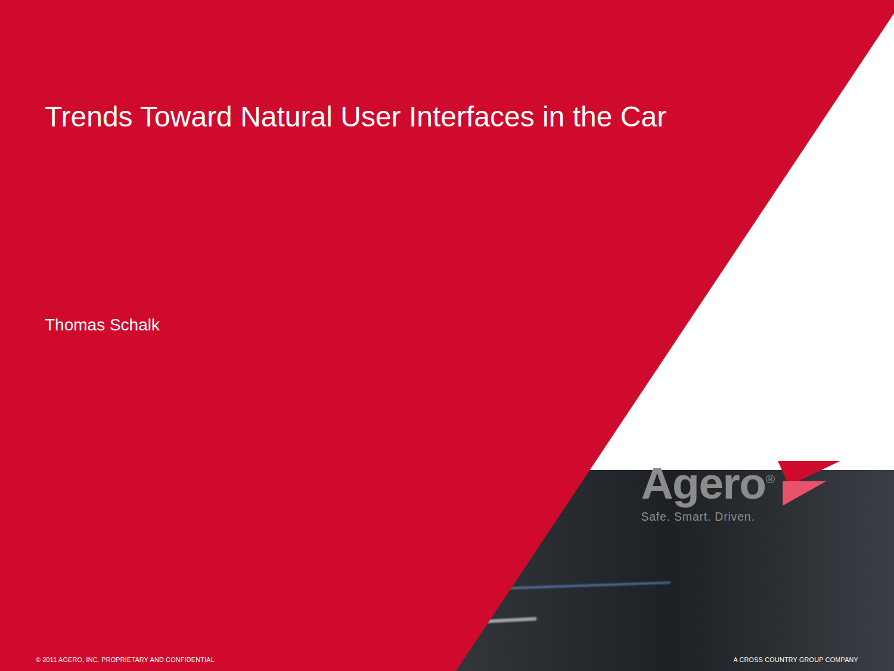Trends Toward Natural User Interfaces in the Car
Thomas Schalk
Agero®
Safe. Smart. Driven.
© 2011 AGERO, INC. PROPRIETARY AND CONFIDENTIAL A CROSS COUNTRY GROUP COMPANY